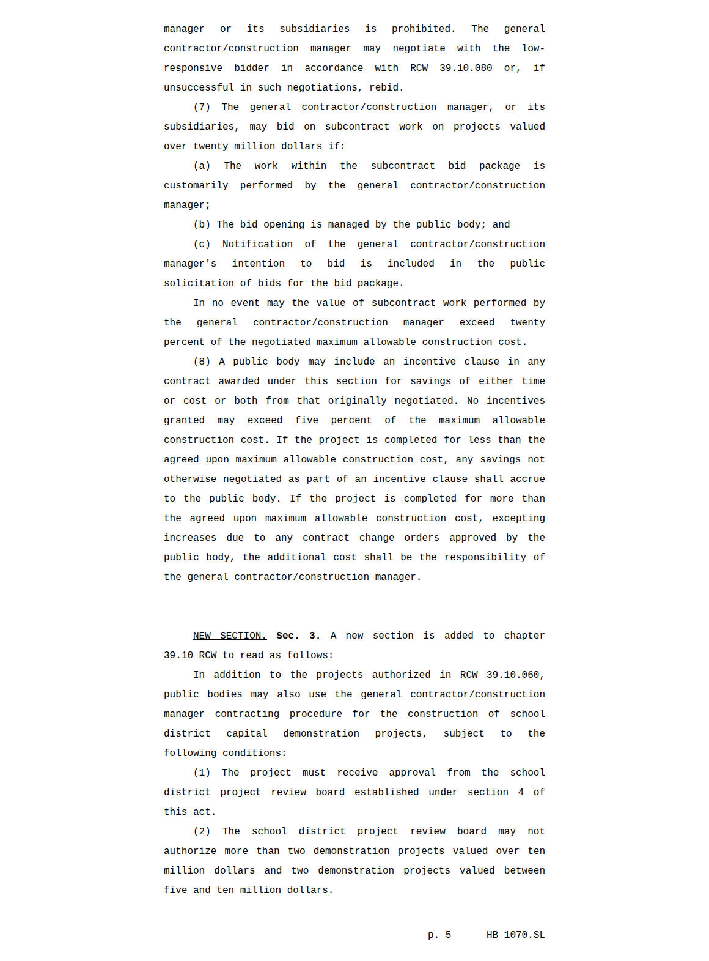manager or its subsidiaries is prohibited. The general contractor/construction manager may negotiate with the low-responsive bidder in accordance with RCW 39.10.080 or, if unsuccessful in such negotiations, rebid.
(7) The general contractor/construction manager, or its subsidiaries, may bid on subcontract work on projects valued over twenty million dollars if:
(a) The work within the subcontract bid package is customarily performed by the general contractor/construction manager;
(b) The bid opening is managed by the public body; and
(c) Notification of the general contractor/construction manager's intention to bid is included in the public solicitation of bids for the bid package.
In no event may the value of subcontract work performed by the general contractor/construction manager exceed twenty percent of the negotiated maximum allowable construction cost.
(8) A public body may include an incentive clause in any contract awarded under this section for savings of either time or cost or both from that originally negotiated. No incentives granted may exceed five percent of the maximum allowable construction cost. If the project is completed for less than the agreed upon maximum allowable construction cost, any savings not otherwise negotiated as part of an incentive clause shall accrue to the public body. If the project is completed for more than the agreed upon maximum allowable construction cost, excepting increases due to any contract change orders approved by the public body, the additional cost shall be the responsibility of the general contractor/construction manager.
NEW SECTION. Sec. 3. A new section is added to chapter 39.10 RCW to read as follows:
In addition to the projects authorized in RCW 39.10.060, public bodies may also use the general contractor/construction manager contracting procedure for the construction of school district capital demonstration projects, subject to the following conditions:
(1) The project must receive approval from the school district project review board established under section 4 of this act.
(2) The school district project review board may not authorize more than two demonstration projects valued over ten million dollars and two demonstration projects valued between five and ten million dollars.
p. 5 HB 1070.SL